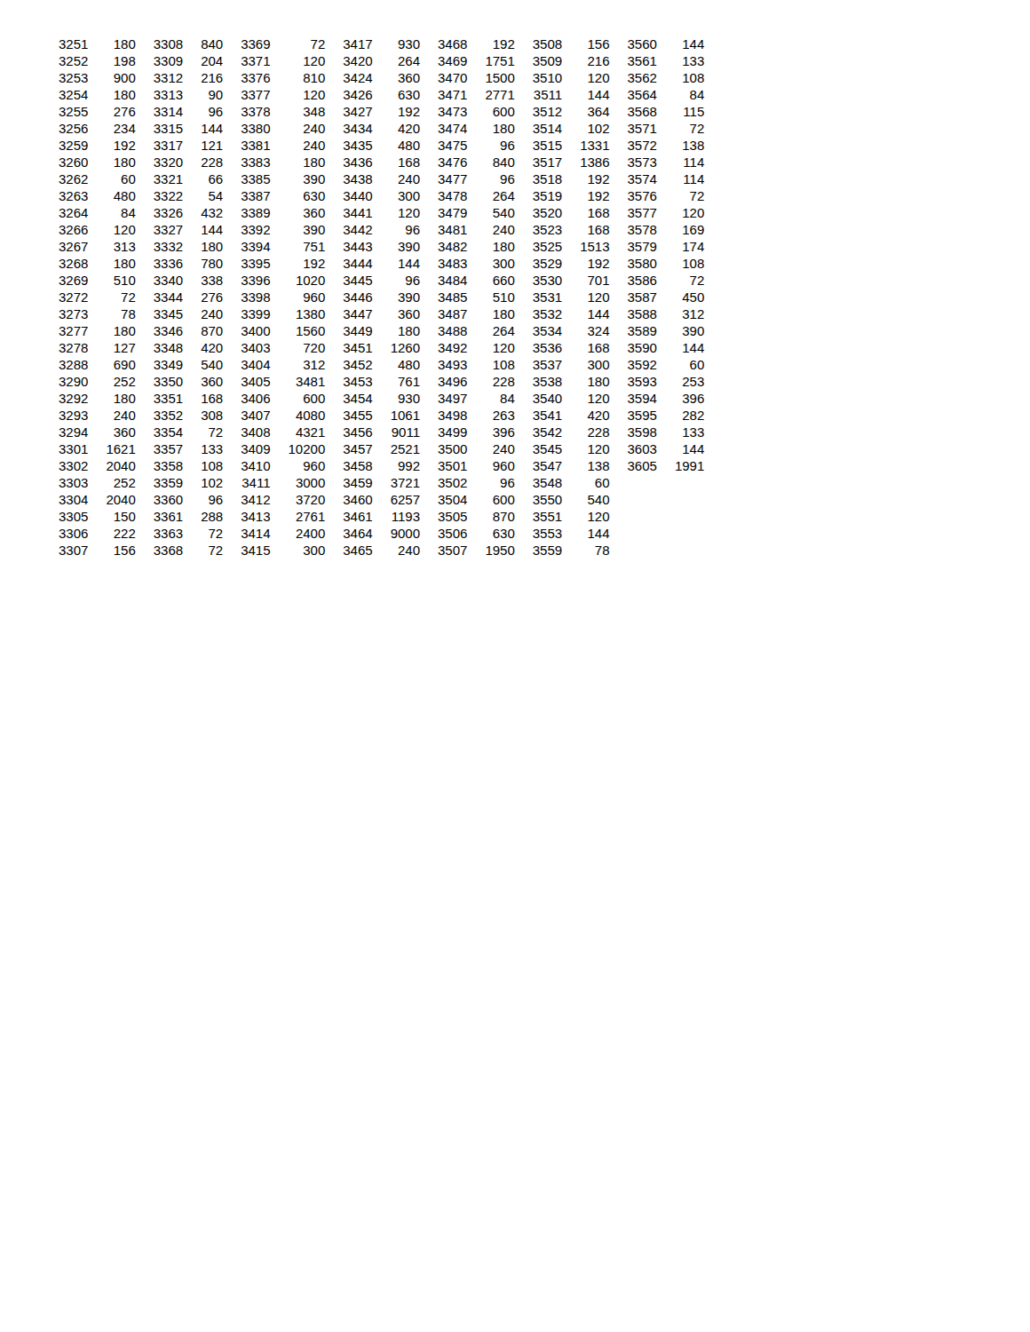| 3251 | 180 | 3308 | 840 | 3369 | 72 | 3417 | 930 | 3468 | 192 | 3508 | 156 | 3560 | 144 |
| 3252 | 198 | 3309 | 204 | 3371 | 120 | 3420 | 264 | 3469 | 1751 | 3509 | 216 | 3561 | 133 |
| 3253 | 900 | 3312 | 216 | 3376 | 810 | 3424 | 360 | 3470 | 1500 | 3510 | 120 | 3562 | 108 |
| 3254 | 180 | 3313 | 90 | 3377 | 120 | 3426 | 630 | 3471 | 2771 | 3511 | 144 | 3564 | 84 |
| 3255 | 276 | 3314 | 96 | 3378 | 348 | 3427 | 192 | 3473 | 600 | 3512 | 364 | 3568 | 115 |
| 3256 | 234 | 3315 | 144 | 3380 | 240 | 3434 | 420 | 3474 | 180 | 3514 | 102 | 3571 | 72 |
| 3259 | 192 | 3317 | 121 | 3381 | 240 | 3435 | 480 | 3475 | 96 | 3515 | 1331 | 3572 | 138 |
| 3260 | 180 | 3320 | 228 | 3383 | 180 | 3436 | 168 | 3476 | 840 | 3517 | 1386 | 3573 | 114 |
| 3262 | 60 | 3321 | 66 | 3385 | 390 | 3438 | 240 | 3477 | 96 | 3518 | 192 | 3574 | 114 |
| 3263 | 480 | 3322 | 54 | 3387 | 630 | 3440 | 300 | 3478 | 264 | 3519 | 192 | 3576 | 72 |
| 3264 | 84 | 3326 | 432 | 3389 | 360 | 3441 | 120 | 3479 | 540 | 3520 | 168 | 3577 | 120 |
| 3266 | 120 | 3327 | 144 | 3392 | 390 | 3442 | 96 | 3481 | 240 | 3523 | 168 | 3578 | 169 |
| 3267 | 313 | 3332 | 180 | 3394 | 751 | 3443 | 390 | 3482 | 180 | 3525 | 1513 | 3579 | 174 |
| 3268 | 180 | 3336 | 780 | 3395 | 192 | 3444 | 144 | 3483 | 300 | 3529 | 192 | 3580 | 108 |
| 3269 | 510 | 3340 | 338 | 3396 | 1020 | 3445 | 96 | 3484 | 660 | 3530 | 701 | 3586 | 72 |
| 3272 | 72 | 3344 | 276 | 3398 | 960 | 3446 | 390 | 3485 | 510 | 3531 | 120 | 3587 | 450 |
| 3273 | 78 | 3345 | 240 | 3399 | 1380 | 3447 | 360 | 3487 | 180 | 3532 | 144 | 3588 | 312 |
| 3277 | 180 | 3346 | 870 | 3400 | 1560 | 3449 | 180 | 3488 | 264 | 3534 | 324 | 3589 | 390 |
| 3278 | 127 | 3348 | 420 | 3403 | 720 | 3451 | 1260 | 3492 | 120 | 3536 | 168 | 3590 | 144 |
| 3288 | 690 | 3349 | 540 | 3404 | 312 | 3452 | 480 | 3493 | 108 | 3537 | 300 | 3592 | 60 |
| 3290 | 252 | 3350 | 360 | 3405 | 3481 | 3453 | 761 | 3496 | 228 | 3538 | 180 | 3593 | 253 |
| 3292 | 180 | 3351 | 168 | 3406 | 600 | 3454 | 930 | 3497 | 84 | 3540 | 120 | 3594 | 396 |
| 3293 | 240 | 3352 | 308 | 3407 | 4080 | 3455 | 1061 | 3498 | 263 | 3541 | 420 | 3595 | 282 |
| 3294 | 360 | 3354 | 72 | 3408 | 4321 | 3456 | 9011 | 3499 | 396 | 3542 | 228 | 3598 | 133 |
| 3301 | 1621 | 3357 | 133 | 3409 | 10200 | 3457 | 2521 | 3500 | 240 | 3545 | 120 | 3603 | 144 |
| 3302 | 2040 | 3358 | 108 | 3410 | 960 | 3458 | 992 | 3501 | 960 | 3547 | 138 | 3605 | 1991 |
| 3303 | 252 | 3359 | 102 | 3411 | 3000 | 3459 | 3721 | 3502 | 96 | 3548 | 60 | | |
| 3304 | 2040 | 3360 | 96 | 3412 | 3720 | 3460 | 6257 | 3504 | 600 | 3550 | 540 | | |
| 3305 | 150 | 3361 | 288 | 3413 | 2761 | 3461 | 1193 | 3505 | 870 | 3551 | 120 | | |
| 3306 | 222 | 3363 | 72 | 3414 | 2400 | 3464 | 9000 | 3506 | 630 | 3553 | 144 | | |
| 3307 | 156 | 3368 | 72 | 3415 | 300 | 3465 | 240 | 3507 | 1950 | 3559 | 78 | | |